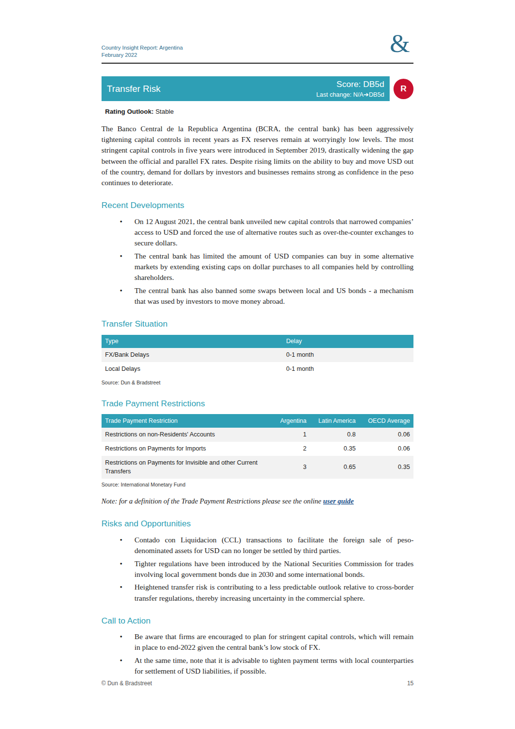Country Insight Report: Argentina
February 2022
&
Transfer Risk
Score: DB5d
Last change: N/A➔DB5d
R
Rating Outlook: Stable
The Banco Central de la Republica Argentina (BCRA, the central bank) has been aggressively tightening capital controls in recent years as FX reserves remain at worryingly low levels. The most stringent capital controls in five years were introduced in September 2019, drastically widening the gap between the official and parallel FX rates. Despite rising limits on the ability to buy and move USD out of the country, demand for dollars by investors and businesses remains strong as confidence in the peso continues to deteriorate.
Recent Developments
On 12 August 2021, the central bank unveiled new capital controls that narrowed companies’ access to USD and forced the use of alternative routes such as over-the-counter exchanges to secure dollars.
The central bank has limited the amount of USD companies can buy in some alternative markets by extending existing caps on dollar purchases to all companies held by controlling shareholders.
The central bank has also banned some swaps between local and US bonds - a mechanism that was used by investors to move money abroad.
Transfer Situation
| Type | Delay |
| --- | --- |
| FX/Bank Delays | 0-1 month |
| Local Delays | 0-1 month |
Source: Dun & Bradstreet
Trade Payment Restrictions
| Trade Payment Restriction | Argentina | Latin America | OECD Average |
| --- | --- | --- | --- |
| Restrictions on non-Residents' Accounts | 1 | 0.8 | 0.06 |
| Restrictions on Payments for Imports | 2 | 0.35 | 0.06 |
| Restrictions on Payments for Invisible and other Current Transfers | 3 | 0.65 | 0.35 |
Source: International Monetary Fund
Note: for a definition of the Trade Payment Restrictions please see the online user guide
Risks and Opportunities
Contado con Liquidacion (CCL) transactions to facilitate the foreign sale of peso-denominated assets for USD can no longer be settled by third parties.
Tighter regulations have been introduced by the National Securities Commission for trades involving local government bonds due in 2030 and some international bonds.
Heightened transfer risk is contributing to a less predictable outlook relative to cross-border transfer regulations, thereby increasing uncertainty in the commercial sphere.
Call to Action
Be aware that firms are encouraged to plan for stringent capital controls, which will remain in place to end-2022 given the central bank’s low stock of FX.
At the same time, note that it is advisable to tighten payment terms with local counterparties for settlement of USD liabilities, if possible.
© Dun & Bradstreet
15